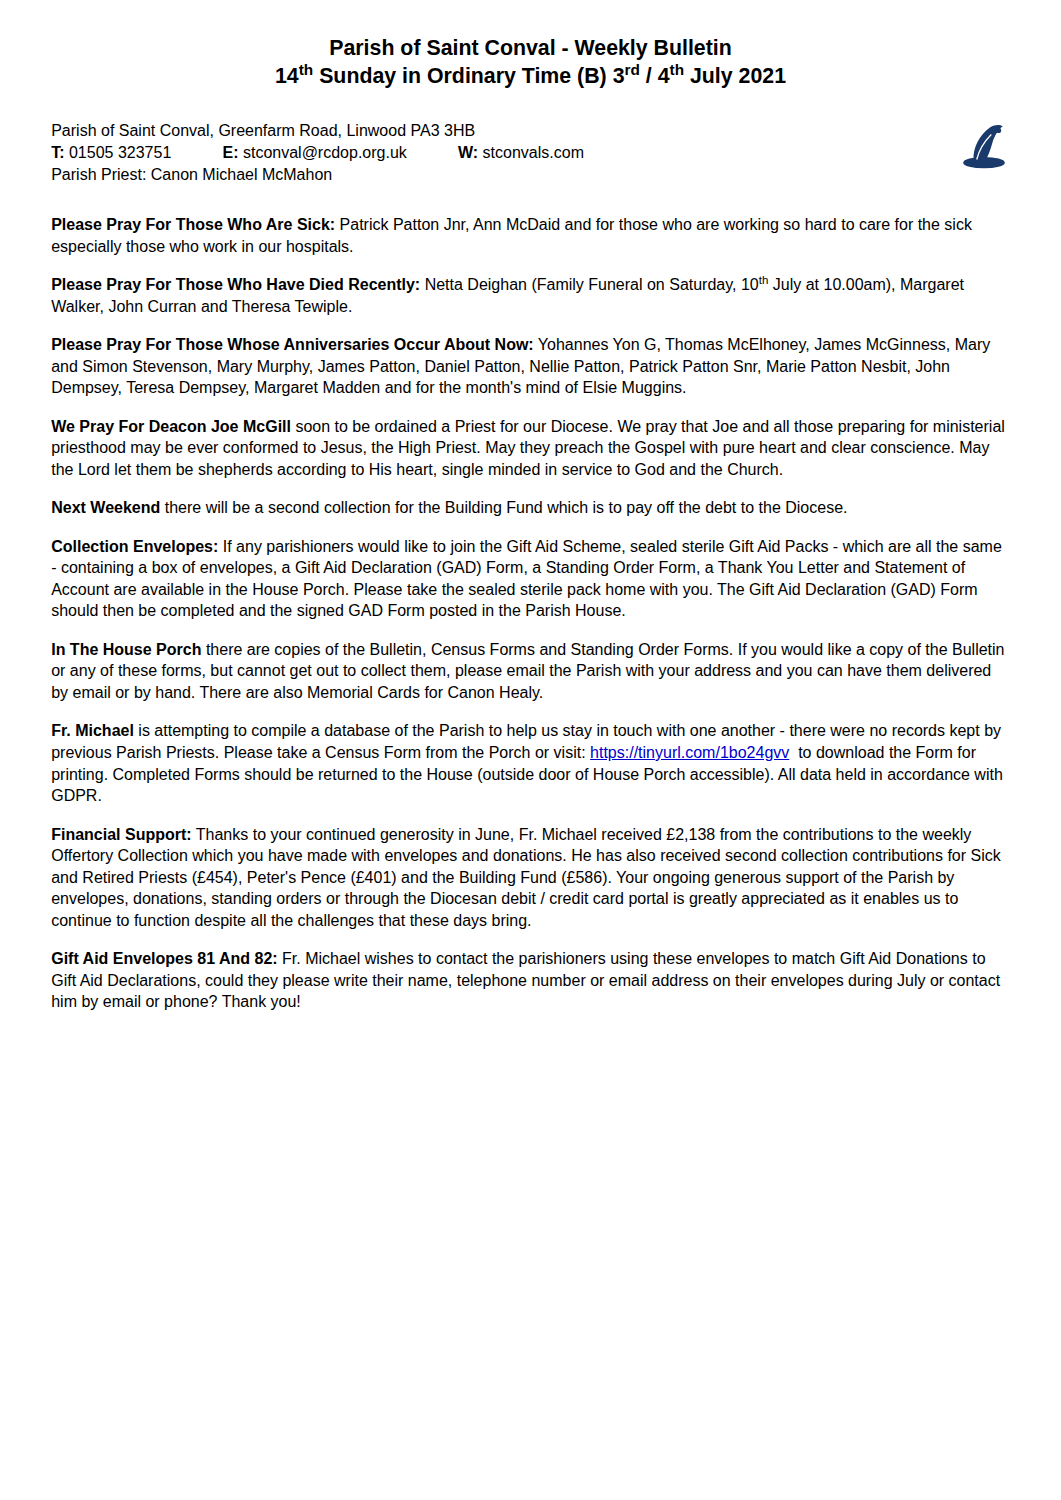Parish of Saint Conval - Weekly Bulletin
14th Sunday in Ordinary Time (B) 3rd / 4th July 2021
Parish of Saint Conval, Greenfarm Road, Linwood PA3 3HB
T: 01505 323751 E: stconval@rcdop.org.uk W: stconvals.com
Parish Priest: Canon Michael McMahon
Please Pray For Those Who Are Sick: Patrick Patton Jnr, Ann McDaid and for those who are working so hard to care for the sick especially those who work in our hospitals.
Please Pray For Those Who Have Died Recently: Netta Deighan (Family Funeral on Saturday, 10th July at 10.00am), Margaret Walker, John Curran and Theresa Tewiple.
Please Pray For Those Whose Anniversaries Occur About Now: Yohannes Yon G, Thomas McElhoney, James McGinness, Mary and Simon Stevenson, Mary Murphy, James Patton, Daniel Patton, Nellie Patton, Patrick Patton Snr, Marie Patton Nesbit, John Dempsey, Teresa Dempsey, Margaret Madden and for the month's mind of Elsie Muggins.
We Pray For Deacon Joe McGill soon to be ordained a Priest for our Diocese. We pray that Joe and all those preparing for ministerial priesthood may be ever conformed to Jesus, the High Priest. May they preach the Gospel with pure heart and clear conscience. May the Lord let them be shepherds according to His heart, single minded in service to God and the Church.
Next Weekend there will be a second collection for the Building Fund which is to pay off the debt to the Diocese.
Collection Envelopes: If any parishioners would like to join the Gift Aid Scheme, sealed sterile Gift Aid Packs - which are all the same - containing a box of envelopes, a Gift Aid Declaration (GAD) Form, a Standing Order Form, a Thank You Letter and Statement of Account are available in the House Porch. Please take the sealed sterile pack home with you. The Gift Aid Declaration (GAD) Form should then be completed and the signed GAD Form posted in the Parish House.
In The House Porch there are copies of the Bulletin, Census Forms and Standing Order Forms. If you would like a copy of the Bulletin or any of these forms, but cannot get out to collect them, please email the Parish with your address and you can have them delivered by email or by hand. There are also Memorial Cards for Canon Healy.
Fr. Michael is attempting to compile a database of the Parish to help us stay in touch with one another - there were no records kept by previous Parish Priests. Please take a Census Form from the Porch or visit: https://tinyurl.com/1bo24gvv to download the Form for printing. Completed Forms should be returned to the House (outside door of House Porch accessible). All data held in accordance with GDPR.
Financial Support: Thanks to your continued generosity in June, Fr. Michael received £2,138 from the contributions to the weekly Offertory Collection which you have made with envelopes and donations. He has also received second collection contributions for Sick and Retired Priests (£454), Peter's Pence (£401) and the Building Fund (£586). Your ongoing generous support of the Parish by envelopes, donations, standing orders or through the Diocesan debit / credit card portal is greatly appreciated as it enables us to continue to function despite all the challenges that these days bring.
Gift Aid Envelopes 81 And 82: Fr. Michael wishes to contact the parishioners using these envelopes to match Gift Aid Donations to Gift Aid Declarations, could they please write their name, telephone number or email address on their envelopes during July or contact him by email or phone? Thank you!